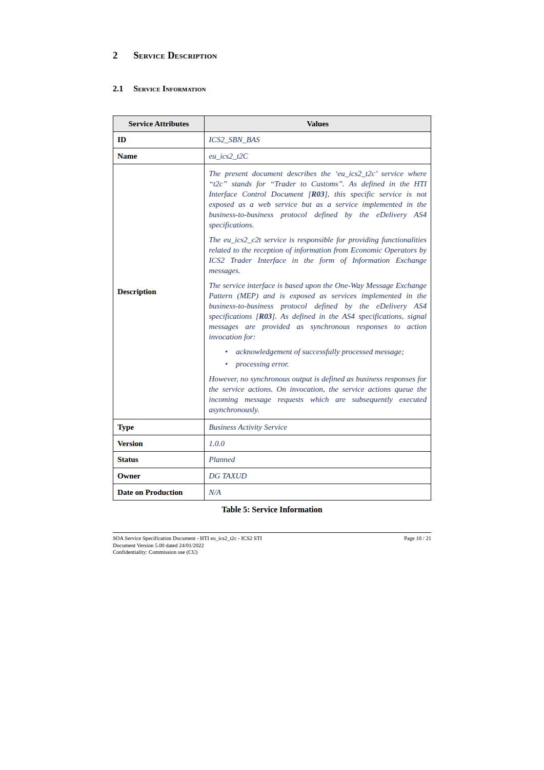2 Service Description
2.1 Service Information
| Service Attributes | Values |
| --- | --- |
| ID | ICS2_SBN_BAS |
| Name | eu_ics2_t2C |
| Description | The present document describes the ‘eu_ics2_t2c’ service where “t2c” stands for “Trader to Customs”. As defined in the HTI Interface Control Document [ R03 ], this specific service is not exposed as a web service but as a service implemented in the business-to-business protocol defined by the eDelivery AS4 specifications. The eu_ics2_c2t service is responsible for providing functionalities related to the reception of information from Economic Operators by ICS2 Trader Interface in the form of Information Exchange messages. The service interface is based upon the One-Way Message Exchange Pattern (MEP) and is exposed as services implemented in the business-to-business protocol defined by the eDelivery AS4 specifications [ R03 ]. As defined in the AS4 specifications, signal messages are provided as synchronous responses to action invocation for: acknowledgement of successfully processed message; processing error. However, no synchronous output is defined as business responses for the service actions. On invocation, the service actions queue the incoming message requests which are subsequently executed asynchronously. |
| Type | Business Activity Service |
| Version | 1.0.0 |
| Status | Planned |
| Owner | DG TAXUD |
| Date on Production | N/A |
Table 5: Service Information
SOA Service Specification Document - HTI eu_ics2_t2c - ICS2 STI
Document Version 5.00 dated 24/01/2022
Confidentiality: Commission use (CU)
Page 10 / 21